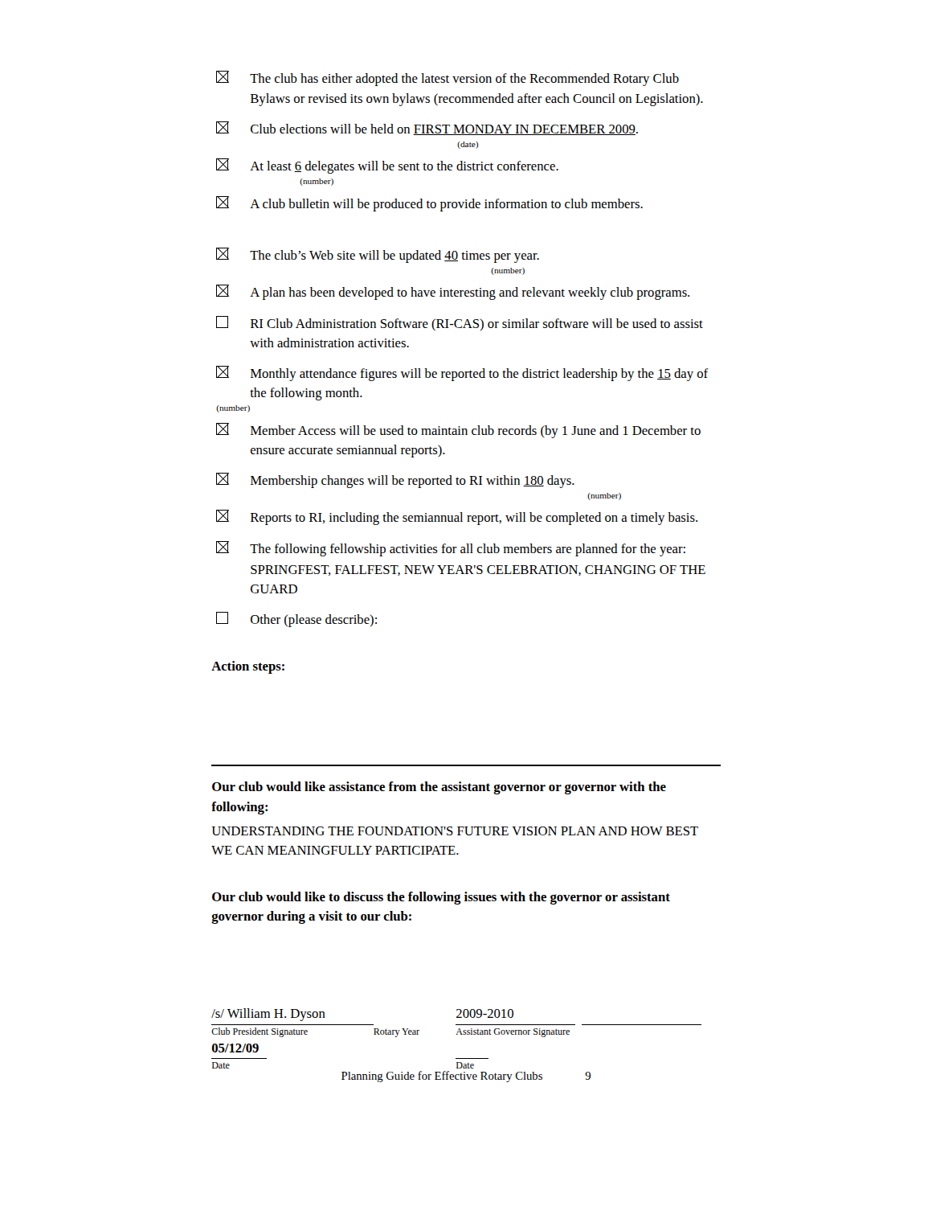The club has either adopted the latest version of the Recommended Rotary Club Bylaws or revised its own bylaws (recommended after each Council on Legislation).
Club elections will be held on FIRST MONDAY IN DECEMBER 2009. (date)
At least 6 delegates will be sent to the district conference. (number)
A club bulletin will be produced to provide information to club members.
The club’s Web site will be updated 40 times per year. (number)
A plan has been developed to have interesting and relevant weekly club programs.
RI Club Administration Software (RI-CAS) or similar software will be used to assist with administration activities.
Monthly attendance figures will be reported to the district leadership by the 15 day of the following month. (number)
Member Access will be used to maintain club records (by 1 June and 1 December to ensure accurate semiannual reports).
Membership changes will be reported to RI within 180 days. (number)
Reports to RI, including the semiannual report, will be completed on a timely basis.
The following fellowship activities for all club members are planned for the year:
SPRINGFEST, FALLFEST, NEW YEAR'S CELEBRATION, CHANGING OF THE GUARD
Other (please describe):
Action steps:
Our club would like assistance from the assistant governor or governor with the following:
UNDERSTANDING THE FOUNDATION'S FUTURE VISION PLAN AND HOW BEST WE CAN MEANINGFULLY PARTICIPATE.
Our club would like to discuss the following issues with the governor or assistant governor during a visit to our club:
| /s/ William H. Dyson | 2009-2010 |
| Club President Signature Rotary Year | Assistant Governor Signature |
| 05/12/09 | |
| Date | Date |
Planning Guide for Effective Rotary Clubs9